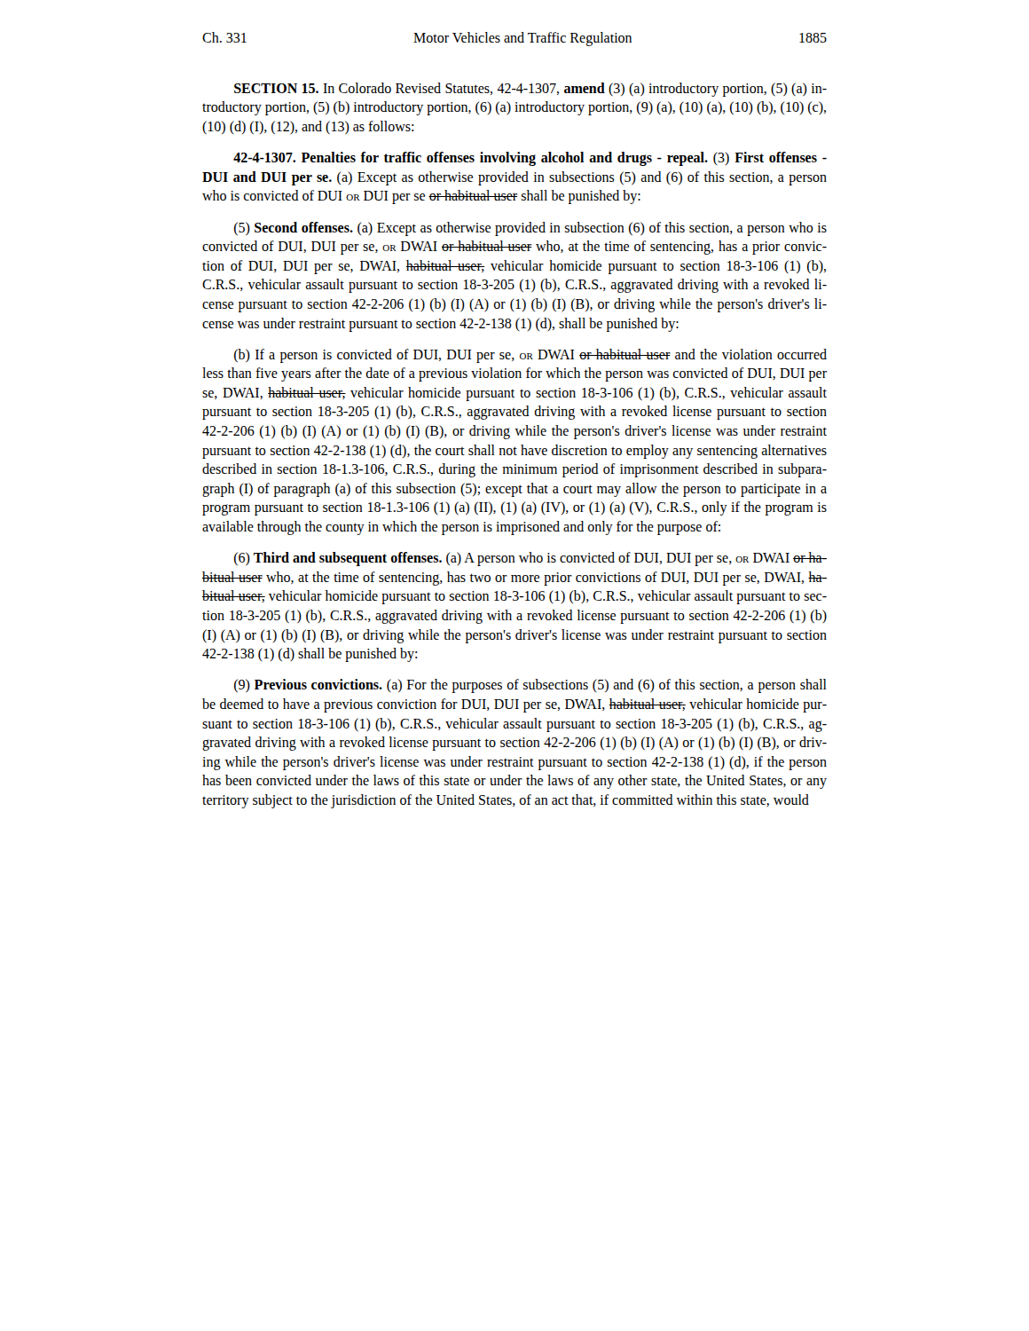Ch. 331 Motor Vehicles and Traffic Regulation 1885
SECTION 15. In Colorado Revised Statutes, 42-4-1307, amend (3) (a) introductory portion, (5) (a) introductory portion, (5) (b) introductory portion, (6) (a) introductory portion, (9) (a), (10) (a), (10) (b), (10) (c), (10) (d) (I), (12), and (13) as follows:
42-4-1307. Penalties for traffic offenses involving alcohol and drugs - repeal. (3) First offenses - DUI and DUI per se. (a) Except as otherwise provided in subsections (5) and (6) of this section, a person who is convicted of DUI or DUI per se or habitual user shall be punished by:
(5) Second offenses. (a) Except as otherwise provided in subsection (6) of this section, a person who is convicted of DUI, DUI per se, or DWAI or habitual user who, at the time of sentencing, has a prior conviction of DUI, DUI per se, DWAI, habitual user, vehicular homicide pursuant to section 18-3-106 (1) (b), C.R.S., vehicular assault pursuant to section 18-3-205 (1) (b), C.R.S., aggravated driving with a revoked license pursuant to section 42-2-206 (1) (b) (I) (A) or (1) (b) (I) (B), or driving while the person's driver's license was under restraint pursuant to section 42-2-138 (1) (d), shall be punished by:
(b) If a person is convicted of DUI, DUI per se, or DWAI or habitual user and the violation occurred less than five years after the date of a previous violation for which the person was convicted of DUI, DUI per se, DWAI, habitual user, vehicular homicide pursuant to section 18-3-106 (1) (b), C.R.S., vehicular assault pursuant to section 18-3-205 (1) (b), C.R.S., aggravated driving with a revoked license pursuant to section 42-2-206 (1) (b) (I) (A) or (1) (b) (I) (B), or driving while the person's driver's license was under restraint pursuant to section 42-2-138 (1) (d), the court shall not have discretion to employ any sentencing alternatives described in section 18-1.3-106, C.R.S., during the minimum period of imprisonment described in subparagraph (I) of paragraph (a) of this subsection (5); except that a court may allow the person to participate in a program pursuant to section 18-1.3-106 (1) (a) (II), (1) (a) (IV), or (1) (a) (V), C.R.S., only if the program is available through the county in which the person is imprisoned and only for the purpose of:
(6) Third and subsequent offenses. (a) A person who is convicted of DUI, DUI per se, or DWAI or habitual user who, at the time of sentencing, has two or more prior convictions of DUI, DUI per se, DWAI, habitual user, vehicular homicide pursuant to section 18-3-106 (1) (b), C.R.S., vehicular assault pursuant to section 18-3-205 (1) (b), C.R.S., aggravated driving with a revoked license pursuant to section 42-2-206 (1) (b) (I) (A) or (1) (b) (I) (B), or driving while the person's driver's license was under restraint pursuant to section 42-2-138 (1) (d) shall be punished by:
(9) Previous convictions. (a) For the purposes of subsections (5) and (6) of this section, a person shall be deemed to have a previous conviction for DUI, DUI per se, DWAI, habitual user, vehicular homicide pursuant to section 18-3-106 (1) (b), C.R.S., vehicular assault pursuant to section 18-3-205 (1) (b), C.R.S., aggravated driving with a revoked license pursuant to section 42-2-206 (1) (b) (I) (A) or (1) (b) (I) (B), or driving while the person's driver's license was under restraint pursuant to section 42-2-138 (1) (d), if the person has been convicted under the laws of this state or under the laws of any other state, the United States, or any territory subject to the jurisdiction of the United States, of an act that, if committed within this state, would